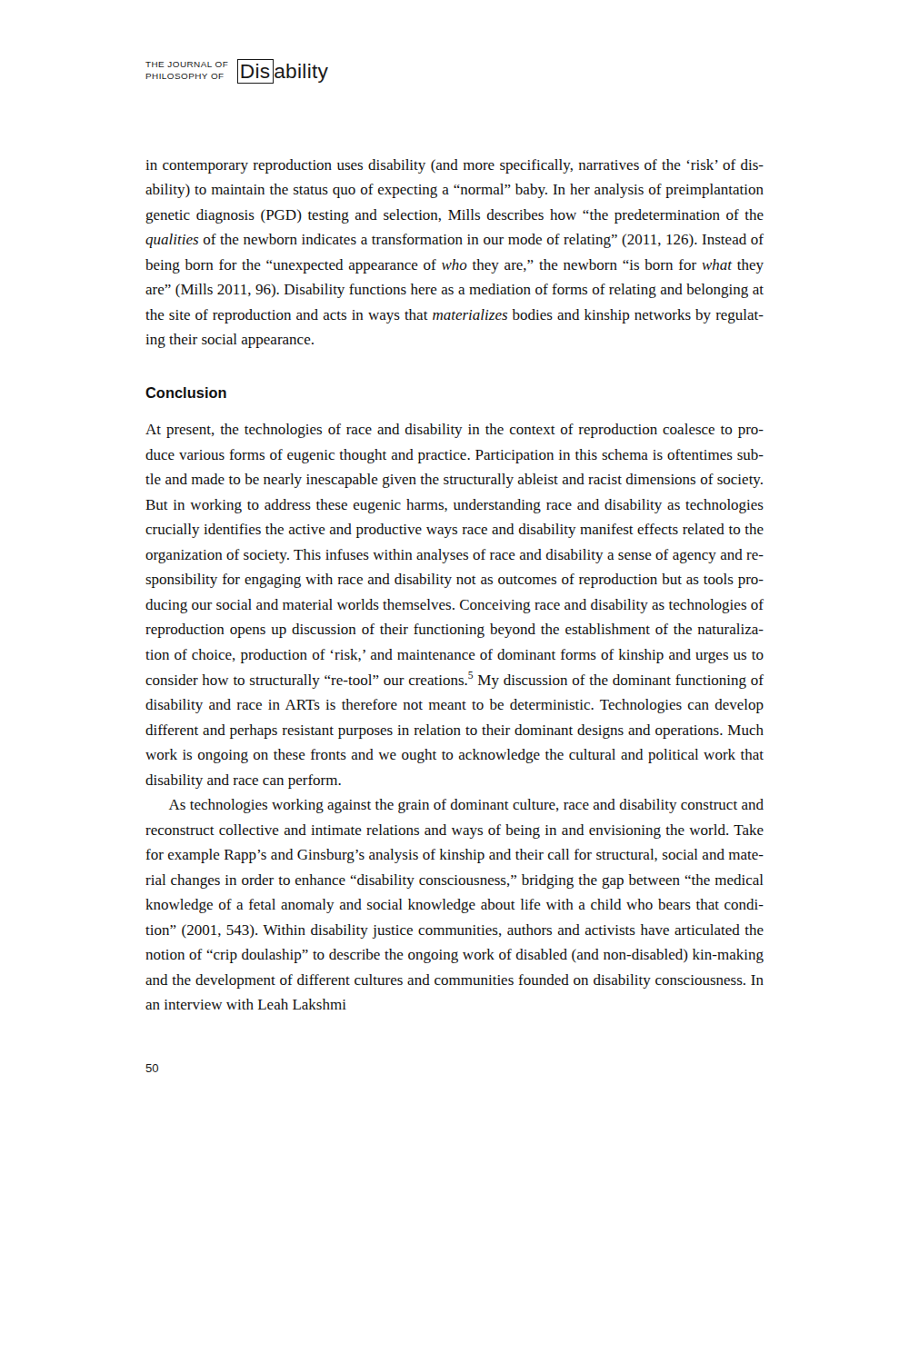The Journal of
Philosophy of
Disability
in contemporary reproduction uses disability (and more specifically, narratives of the ‘risk’ of disability) to maintain the status quo of expecting a “normal” baby. In her analysis of preimplantation genetic diagnosis (PGD) testing and selection, Mills describes how “the predetermination of the qualities of the newborn indicates a transformation in our mode of relating” (2011, 126). Instead of being born for the “unexpected appearance of who they are,” the newborn “is born for what they are” (Mills 2011, 96). Disability functions here as a mediation of forms of relating and belonging at the site of reproduction and acts in ways that materializes bodies and kinship networks by regulating their social appearance.
Conclusion
At present, the technologies of race and disability in the context of reproduction coalesce to produce various forms of eugenic thought and practice. Participation in this schema is oftentimes subtle and made to be nearly inescapable given the structurally ableist and racist dimensions of society. But in working to address these eugenic harms, understanding race and disability as technologies crucially identifies the active and productive ways race and disability manifest effects related to the organization of society. This infuses within analyses of race and disability a sense of agency and responsibility for engaging with race and disability not as outcomes of reproduction but as tools producing our social and material worlds themselves. Conceiving race and disability as technologies of reproduction opens up discussion of their functioning beyond the establishment of the naturalization of choice, production of ‘risk,’ and maintenance of dominant forms of kinship and urges us to consider how to structurally “re-tool” our creations.5 My discussion of the dominant functioning of disability and race in ARTs is therefore not meant to be deterministic. Technologies can develop different and perhaps resistant purposes in relation to their dominant designs and operations. Much work is ongoing on these fronts and we ought to acknowledge the cultural and political work that disability and race can perform.
As technologies working against the grain of dominant culture, race and disability construct and reconstruct collective and intimate relations and ways of being in and envisioning the world. Take for example Rapp’s and Ginsburg’s analysis of kinship and their call for structural, social and material changes in order to enhance “disability consciousness,” bridging the gap between “the medical knowledge of a fetal anomaly and social knowledge about life with a child who bears that condition” (2001, 543). Within disability justice communities, authors and activists have articulated the notion of “crip doulaship” to describe the ongoing work of disabled (and non-disabled) kin-making and the development of different cultures and communities founded on disability consciousness. In an interview with Leah Lakshmi
50